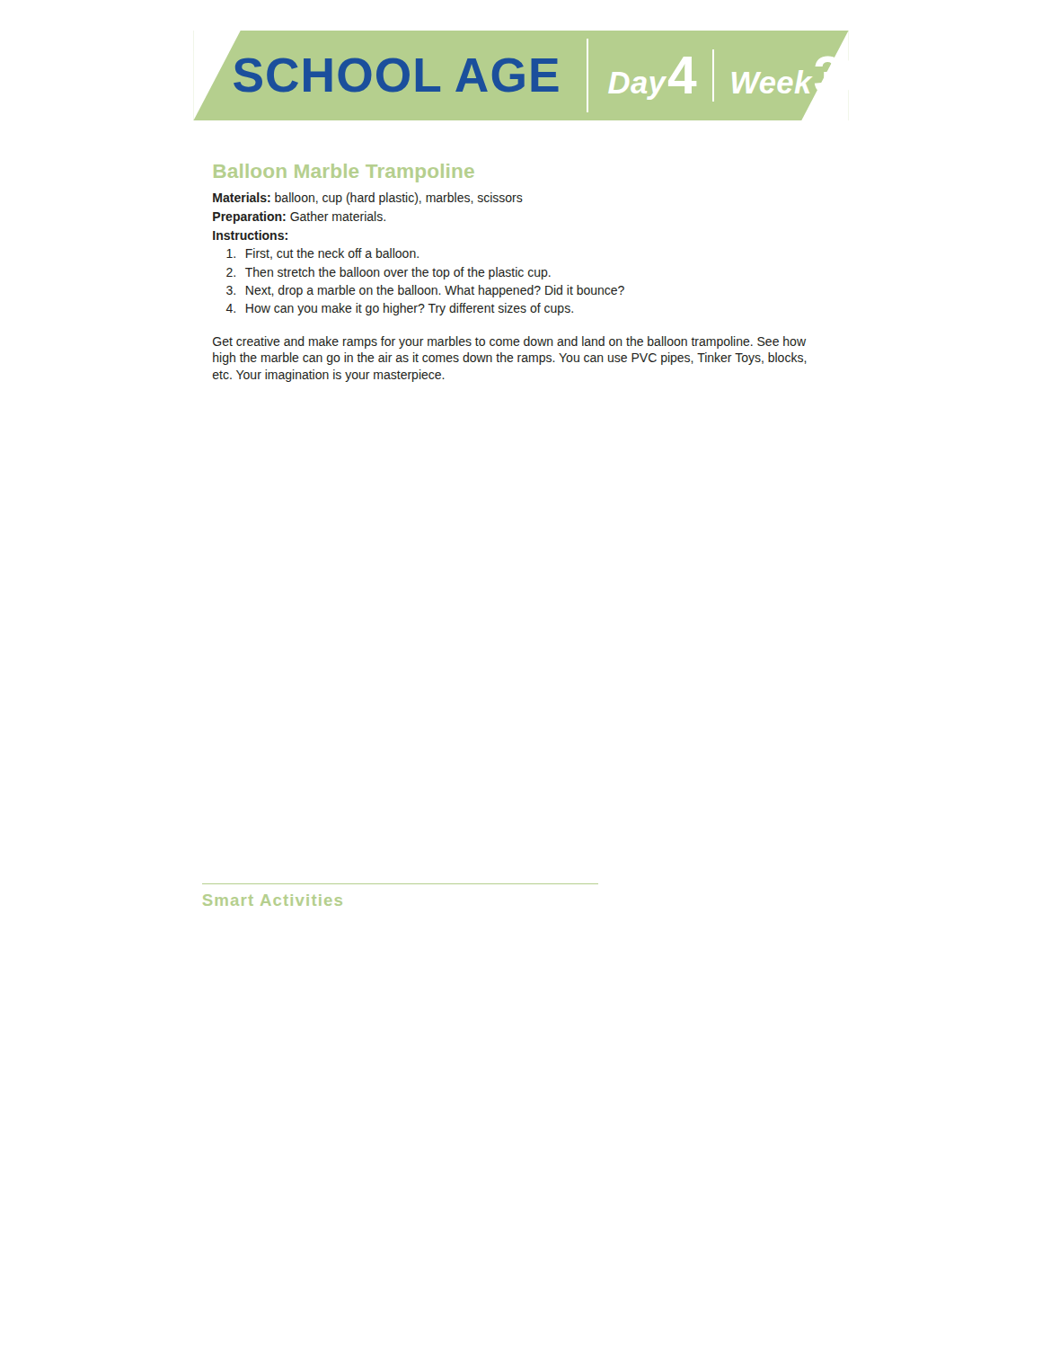SCHOOL AGE
Day 4 Week 36
Balloon Marble Trampoline
Materials: balloon, cup (hard plastic), marbles, scissors
Preparation: Gather materials.
Instructions:
First, cut the neck off a balloon.
Then stretch the balloon over the top of the plastic cup.
Next, drop a marble on the balloon. What happened? Did it bounce?
How can you make it go higher? Try different sizes of cups.
Get creative and make ramps for your marbles to come down and land on the balloon trampoline. See how high the marble can go in the air as it comes down the ramps. You can use PVC pipes, Tinker Toys, blocks, etc. Your imagination is your masterpiece.
Smart Activities